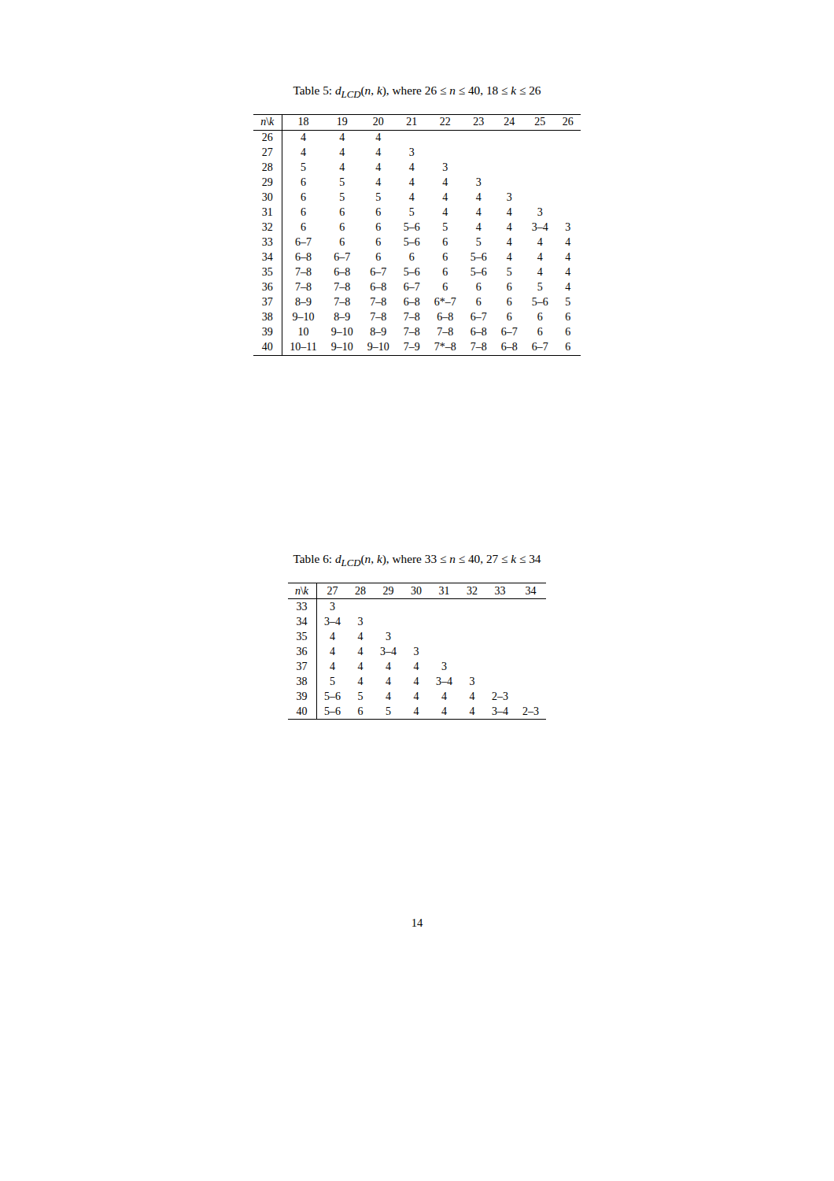Table 5: dLCD(n, k), where 26 ≤ n ≤ 40, 18 ≤ k ≤ 26
| n \ k | 18 | 19 | 20 | 21 | 22 | 23 | 24 | 25 | 26 |
| 26 | 4 | 4 | 4 | | | | | | |
| 27 | 4 | 4 | 4 | 3 | | | | | |
| 28 | 5 | 4 | 4 | 4 | 3 | | | | |
| 29 | 6 | 5 | 4 | 4 | 4 | 3 | | | |
| 30 | 6 | 5 | 5 | 4 | 4 | 4 | 3 | | |
| 31 | 6 | 6 | 6 | 5 | 4 | 4 | 4 | 3 | |
| 32 | 6 | 6 | 6 | 5–6 | 5 | 4 | 4 | 3–4 | 3 |
| 33 | 6–7 | 6 | 6 | 5–6 | 6 | 5 | 4 | 4 | 4 |
| 34 | 6–8 | 6–7 | 6 | 6 | 6 | 5–6 | 4 | 4 | 4 |
| 35 | 7–8 | 6–8 | 6–7 | 5–6 | 6 | 5–6 | 5 | 4 | 4 |
| 36 | 7–8 | 7–8 | 6–8 | 6–7 | 6 | 6 | 6 | 5 | 4 |
| 37 | 8–9 | 7–8 | 7–8 | 6–8 | 6*–7 | 6 | 6 | 5–6 | 5 |
| 38 | 9–10 | 8–9 | 7–8 | 7–8 | 6–8 | 6–7 | 6 | 6 | 6 |
| 39 | 10 | 9–10 | 8–9 | 7–8 | 7–8 | 6–8 | 6–7 | 6 | 6 |
| 40 | 10–11 | 9–10 | 9–10 | 7–9 | 7*–8 | 7–8 | 6–8 | 6–7 | 6 |
Table 6: dLCD(n, k), where 33 ≤ n ≤ 40, 27 ≤ k ≤ 34
| n \ k | 27 | 28 | 29 | 30 | 31 | 32 | 33 | 34 |
| 33 | 3 | | | | | | | |
| 34 | 3–4 | 3 | | | | | | |
| 35 | 4 | 4 | 3 | | | | | |
| 36 | 4 | 4 | 3–4 | 3 | | | | |
| 37 | 4 | 4 | 4 | 4 | 3 | | | |
| 38 | 5 | 4 | 4 | 4 | 3–4 | 3 | | |
| 39 | 5–6 | 5 | 4 | 4 | 4 | 4 | 2–3 | |
| 40 | 5–6 | 6 | 5 | 4 | 4 | 4 | 3–4 | 2–3 |
14